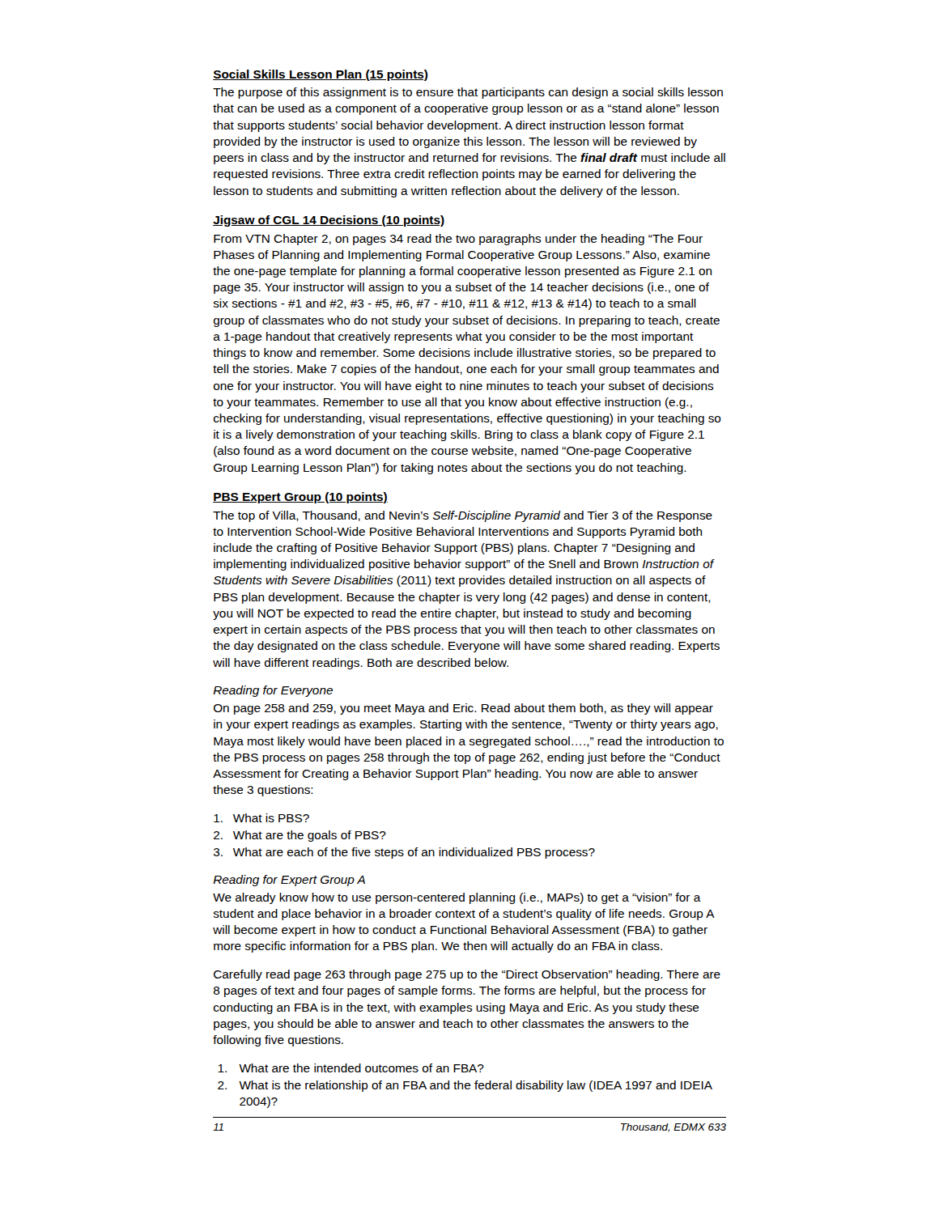Social Skills Lesson Plan (15 points)
The purpose of this assignment is to ensure that participants can design a social skills lesson that can be used as a component of a cooperative group lesson or as a “stand alone” lesson that supports students’ social behavior development. A direct instruction lesson format provided by the instructor is used to organize this lesson. The lesson will be reviewed by peers in class and by the instructor and returned for revisions. The final draft must include all requested revisions. Three extra credit reflection points may be earned for delivering the lesson to students and submitting a written reflection about the delivery of the lesson.
Jigsaw of CGL 14 Decisions (10 points)
From VTN Chapter 2, on pages 34 read the two paragraphs under the heading “The Four Phases of Planning and Implementing Formal Cooperative Group Lessons.” Also, examine the one-page template for planning a formal cooperative lesson presented as Figure 2.1 on page 35. Your instructor will assign to you a subset of the 14 teacher decisions (i.e., one of six sections - #1 and #2, #3 - #5, #6, #7 - #10, #11 & #12, #13 & #14) to teach to a small group of classmates who do not study your subset of decisions. In preparing to teach, create a 1-page handout that creatively represents what you consider to be the most important things to know and remember. Some decisions include illustrative stories, so be prepared to tell the stories. Make 7 copies of the handout, one each for your small group teammates and one for your instructor. You will have eight to nine minutes to teach your subset of decisions to your teammates. Remember to use all that you know about effective instruction (e.g., checking for understanding, visual representations, effective questioning) in your teaching so it is a lively demonstration of your teaching skills. Bring to class a blank copy of Figure 2.1 (also found as a word document on the course website, named “One-page Cooperative Group Learning Lesson Plan”) for taking notes about the sections you do not teaching.
PBS Expert Group (10 points)
The top of Villa, Thousand, and Nevin’s Self-Discipline Pyramid and Tier 3 of the Response to Intervention School-Wide Positive Behavioral Interventions and Supports Pyramid both include the crafting of Positive Behavior Support (PBS) plans. Chapter 7 “Designing and implementing individualized positive behavior support” of the Snell and Brown Instruction of Students with Severe Disabilities (2011) text provides detailed instruction on all aspects of PBS plan development. Because the chapter is very long (42 pages) and dense in content, you will NOT be expected to read the entire chapter, but instead to study and becoming expert in certain aspects of the PBS process that you will then teach to other classmates on the day designated on the class schedule. Everyone will have some shared reading. Experts will have different readings. Both are described below.
Reading for Everyone
On page 258 and 259, you meet Maya and Eric. Read about them both, as they will appear in your expert readings as examples. Starting with the sentence, “Twenty or thirty years ago, Maya most likely would have been placed in a segregated school….,” read the introduction to the PBS process on pages 258 through the top of page 262, ending just before the “Conduct Assessment for Creating a Behavior Support Plan” heading. You now are able to answer these 3 questions:
What is PBS?
What are the goals of PBS?
What are each of the five steps of an individualized PBS process?
Reading for Expert Group A
We already know how to use person-centered planning (i.e., MAPs) to get a “vision” for a student and place behavior in a broader context of a student’s quality of life needs. Group A will become expert in how to conduct a Functional Behavioral Assessment (FBA) to gather more specific information for a PBS plan. We then will actually do an FBA in class.
Carefully read page 263 through page 275 up to the “Direct Observation” heading. There are 8 pages of text and four pages of sample forms. The forms are helpful, but the process for conducting an FBA is in the text, with examples using Maya and Eric. As you study these pages, you should be able to answer and teach to other classmates the answers to the following five questions.
What are the intended outcomes of an FBA?
What is the relationship of an FBA and the federal disability law (IDEA 1997 and IDEIA 2004)?
11 Thousand, EDMX 633